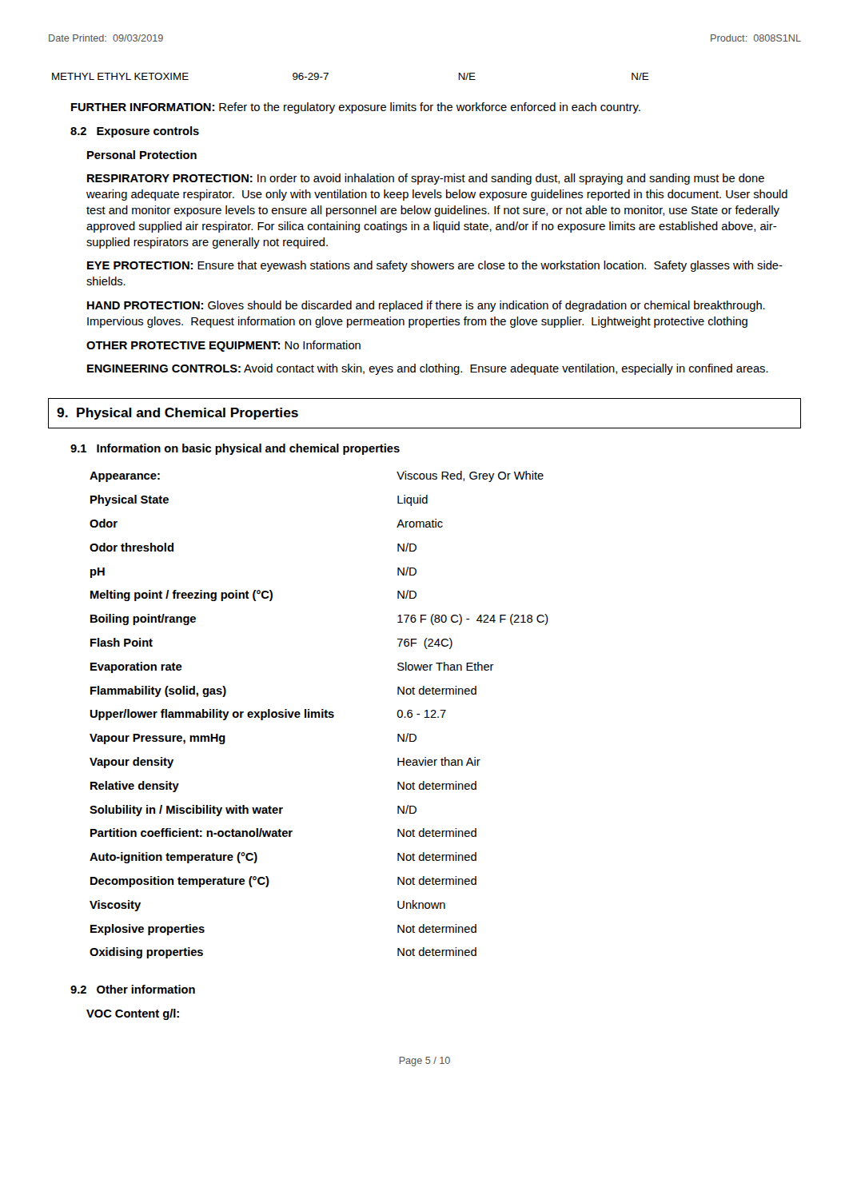Date Printed: 09/03/2019 Product: 0808S1NL
| METHYL ETHYL KETOXIME | 96-29-7 | N/E | N/E |
FURTHER INFORMATION: Refer to the regulatory exposure limits for the workforce enforced in each country.
8.2 Exposure controls
Personal Protection
RESPIRATORY PROTECTION: In order to avoid inhalation of spray-mist and sanding dust, all spraying and sanding must be done wearing adequate respirator. Use only with ventilation to keep levels below exposure guidelines reported in this document. User should test and monitor exposure levels to ensure all personnel are below guidelines. If not sure, or not able to monitor, use State or federally approved supplied air respirator. For silica containing coatings in a liquid state, and/or if no exposure limits are established above, air-supplied respirators are generally not required.
EYE PROTECTION: Ensure that eyewash stations and safety showers are close to the workstation location. Safety glasses with side-shields.
HAND PROTECTION: Gloves should be discarded and replaced if there is any indication of degradation or chemical breakthrough. Impervious gloves. Request information on glove permeation properties from the glove supplier. Lightweight protective clothing
OTHER PROTECTIVE EQUIPMENT: No Information
ENGINEERING CONTROLS: Avoid contact with skin, eyes and clothing. Ensure adequate ventilation, especially in confined areas.
9. Physical and Chemical Properties
9.1 Information on basic physical and chemical properties
| Appearance: | Viscous Red, Grey Or White |
| Physical State | Liquid |
| Odor | Aromatic |
| Odor threshold | N/D |
| pH | N/D |
| Melting point / freezing point (°C) | N/D |
| Boiling point/range | 176 F (80 C) - 424 F (218 C) |
| Flash Point | 76F (24C) |
| Evaporation rate | Slower Than Ether |
| Flammability (solid, gas) | Not determined |
| Upper/lower flammability or explosive limits | 0.6 - 12.7 |
| Vapour Pressure, mmHg | N/D |
| Vapour density | Heavier than Air |
| Relative density | Not determined |
| Solubility in / Miscibility with water | N/D |
| Partition coefficient: n-octanol/water | Not determined |
| Auto-ignition temperature (°C) | Not determined |
| Decomposition temperature (°C) | Not determined |
| Viscosity | Unknown |
| Explosive properties | Not determined |
| Oxidising properties | Not determined |
9.2 Other information
VOC Content g/l:
Page 5 / 10